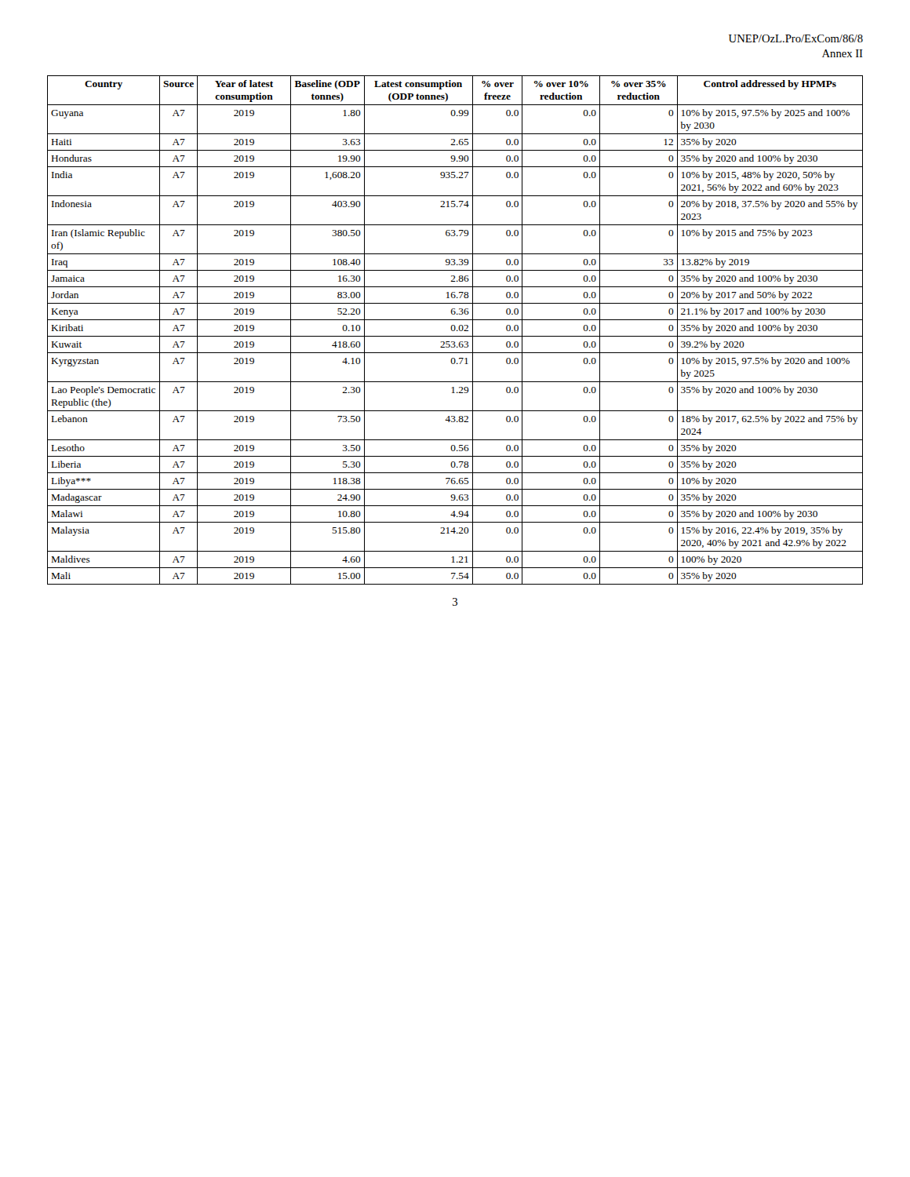UNEP/OzL.Pro/ExCom/86/8
Annex II
| Country | Source | Year of latest consumption | Baseline (ODP tonnes) | Latest consumption (ODP tonnes) | % over freeze | % over 10% reduction | % over 35% reduction | Control addressed by HPMPs |
| --- | --- | --- | --- | --- | --- | --- | --- | --- |
| Guyana | A7 | 2019 | 1.80 | 0.99 | 0.0 | 0.0 | 0 | 10% by 2015, 97.5% by 2025 and 100% by 2030 |
| Haiti | A7 | 2019 | 3.63 | 2.65 | 0.0 | 0.0 | 12 | 35% by 2020 |
| Honduras | A7 | 2019 | 19.90 | 9.90 | 0.0 | 0.0 | 0 | 35% by 2020 and 100% by 2030 |
| India | A7 | 2019 | 1,608.20 | 935.27 | 0.0 | 0.0 | 0 | 10% by 2015, 48% by 2020, 50% by 2021, 56% by 2022 and 60% by 2023 |
| Indonesia | A7 | 2019 | 403.90 | 215.74 | 0.0 | 0.0 | 0 | 20% by 2018, 37.5% by 2020 and 55% by 2023 |
| Iran (Islamic Republic of) | A7 | 2019 | 380.50 | 63.79 | 0.0 | 0.0 | 0 | 10% by 2015 and 75% by 2023 |
| Iraq | A7 | 2019 | 108.40 | 93.39 | 0.0 | 0.0 | 33 | 13.82% by 2019 |
| Jamaica | A7 | 2019 | 16.30 | 2.86 | 0.0 | 0.0 | 0 | 35% by 2020 and 100% by 2030 |
| Jordan | A7 | 2019 | 83.00 | 16.78 | 0.0 | 0.0 | 0 | 20% by 2017 and 50% by 2022 |
| Kenya | A7 | 2019 | 52.20 | 6.36 | 0.0 | 0.0 | 0 | 21.1% by 2017 and 100% by 2030 |
| Kiribati | A7 | 2019 | 0.10 | 0.02 | 0.0 | 0.0 | 0 | 35% by 2020 and 100% by 2030 |
| Kuwait | A7 | 2019 | 418.60 | 253.63 | 0.0 | 0.0 | 0 | 39.2% by 2020 |
| Kyrgyzstan | A7 | 2019 | 4.10 | 0.71 | 0.0 | 0.0 | 0 | 10% by 2015, 97.5% by 2020 and 100% by 2025 |
| Lao People's Democratic Republic (the) | A7 | 2019 | 2.30 | 1.29 | 0.0 | 0.0 | 0 | 35% by 2020 and 100% by 2030 |
| Lebanon | A7 | 2019 | 73.50 | 43.82 | 0.0 | 0.0 | 0 | 18% by 2017, 62.5% by 2022 and 75% by 2024 |
| Lesotho | A7 | 2019 | 3.50 | 0.56 | 0.0 | 0.0 | 0 | 35% by 2020 |
| Liberia | A7 | 2019 | 5.30 | 0.78 | 0.0 | 0.0 | 0 | 35% by 2020 |
| Libya*** | A7 | 2019 | 118.38 | 76.65 | 0.0 | 0.0 | 0 | 10% by 2020 |
| Madagascar | A7 | 2019 | 24.90 | 9.63 | 0.0 | 0.0 | 0 | 35% by 2020 |
| Malawi | A7 | 2019 | 10.80 | 4.94 | 0.0 | 0.0 | 0 | 35% by 2020 and 100% by 2030 |
| Malaysia | A7 | 2019 | 515.80 | 214.20 | 0.0 | 0.0 | 0 | 15% by 2016, 22.4% by 2019, 35% by 2020, 40% by 2021 and 42.9% by 2022 |
| Maldives | A7 | 2019 | 4.60 | 1.21 | 0.0 | 0.0 | 0 | 100% by 2020 |
| Mali | A7 | 2019 | 15.00 | 7.54 | 0.0 | 0.0 | 0 | 35% by 2020 |
3